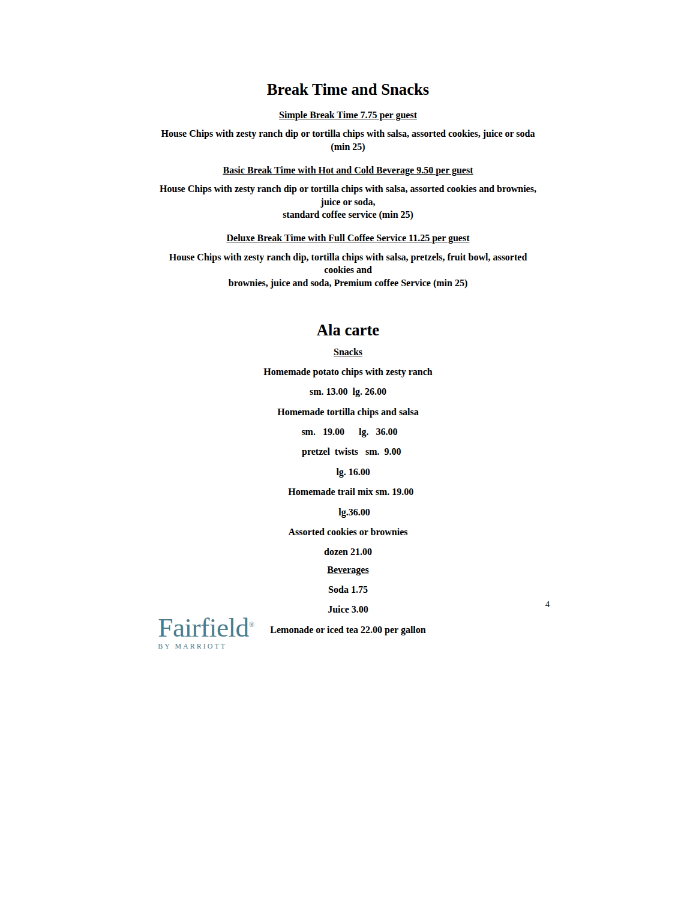Break Time and Snacks
Simple Break Time 7.75 per guest
House Chips with zesty ranch dip or tortilla chips with salsa, assorted cookies, juice or soda (min 25)
Basic Break Time with Hot and Cold Beverage 9.50 per guest
House Chips with zesty ranch dip or tortilla chips with salsa, assorted cookies and brownies, juice or soda,
standard coffee service (min 25)
Deluxe Break Time with Full Coffee Service 11.25 per guest
House Chips with zesty ranch dip, tortilla chips with salsa, pretzels, fruit bowl, assorted cookies and
brownies, juice and soda, Premium coffee Service (min 25)
Ala carte
Snacks
Homemade potato chips with zesty ranch
sm. 13.00 lg. 26.00
Homemade tortilla chips and salsa
sm. 19.00 lg. 36.00
pretzel twists sm. 9.00
lg. 16.00
Homemade trail mix sm. 19.00
lg.36.00
Assorted cookies or brownies
dozen 21.00
Beverages
Soda 1.75
Juice 3.00
Lemonade or iced tea 22.00 per gallon
4
Fairfield®
BY MARRIOTT